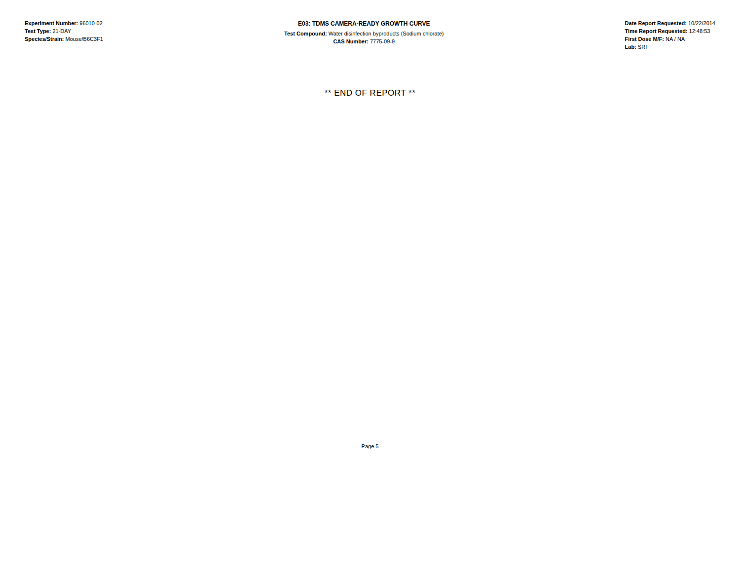Experiment Number: 96010-02
Test Type: 21-DAY
Species/Strain: Mouse/B6C3F1
E03: TDMS CAMERA-READY GROWTH CURVE
Test Compound: Water disinfection byproducts (Sodium chlorate)
CAS Number: 7775-09-9
Date Report Requested: 10/22/2014
Time Report Requested: 12:48:53
First Dose M/F: NA / NA
Lab: SRI
** END OF REPORT **
Page 5